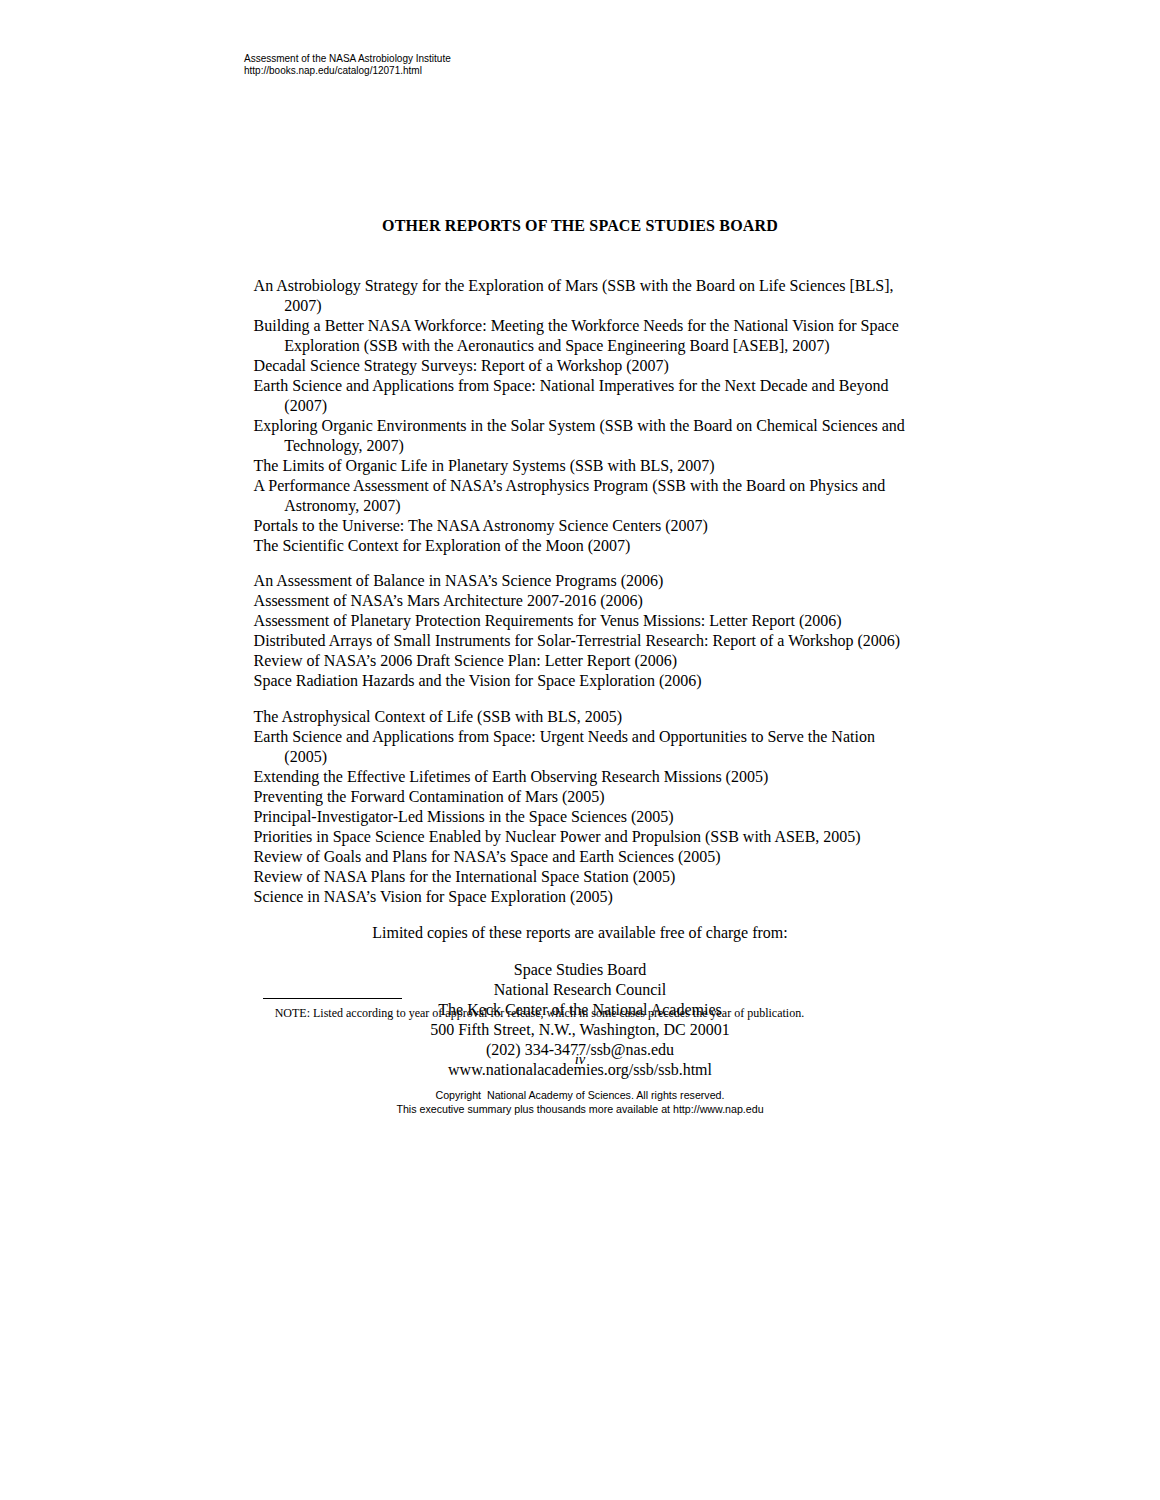Assessment of the NASA Astrobiology Institute
http://books.nap.edu/catalog/12071.html
OTHER REPORTS OF THE SPACE STUDIES BOARD
An Astrobiology Strategy for the Exploration of Mars (SSB with the Board on Life Sciences [BLS], 2007)
Building a Better NASA Workforce: Meeting the Workforce Needs for the National Vision for Space Exploration (SSB with the Aeronautics and Space Engineering Board [ASEB], 2007)
Decadal Science Strategy Surveys: Report of a Workshop (2007)
Earth Science and Applications from Space: National Imperatives for the Next Decade and Beyond (2007)
Exploring Organic Environments in the Solar System (SSB with the Board on Chemical Sciences and Technology, 2007)
The Limits of Organic Life in Planetary Systems (SSB with BLS, 2007)
A Performance Assessment of NASA’s Astrophysics Program (SSB with the Board on Physics and Astronomy, 2007)
Portals to the Universe: The NASA Astronomy Science Centers (2007)
The Scientific Context for Exploration of the Moon (2007)
An Assessment of Balance in NASA’s Science Programs (2006)
Assessment of NASA’s Mars Architecture 2007-2016 (2006)
Assessment of Planetary Protection Requirements for Venus Missions: Letter Report (2006)
Distributed Arrays of Small Instruments for Solar-Terrestrial Research: Report of a Workshop (2006)
Review of NASA’s 2006 Draft Science Plan: Letter Report (2006)
Space Radiation Hazards and the Vision for Space Exploration (2006)
The Astrophysical Context of Life (SSB with BLS, 2005)
Earth Science and Applications from Space: Urgent Needs and Opportunities to Serve the Nation (2005)
Extending the Effective Lifetimes of Earth Observing Research Missions (2005)
Preventing the Forward Contamination of Mars (2005)
Principal-Investigator-Led Missions in the Space Sciences (2005)
Priorities in Space Science Enabled by Nuclear Power and Propulsion (SSB with ASEB, 2005)
Review of Goals and Plans for NASA’s Space and Earth Sciences (2005)
Review of NASA Plans for the International Space Station (2005)
Science in NASA’s Vision for Space Exploration (2005)
Limited copies of these reports are available free of charge from:
Space Studies Board
National Research Council
The Keck Center of the National Academies
500 Fifth Street, N.W., Washington, DC 20001
(202) 334-3477/ssb@nas.edu
www.nationalacademies.org/ssb/ssb.html
NOTE: Listed according to year of approval for release, which in some cases precedes the year of publication.
iv
Copyright National Academy of Sciences. All rights reserved.
This executive summary plus thousands more available at http://www.nap.edu